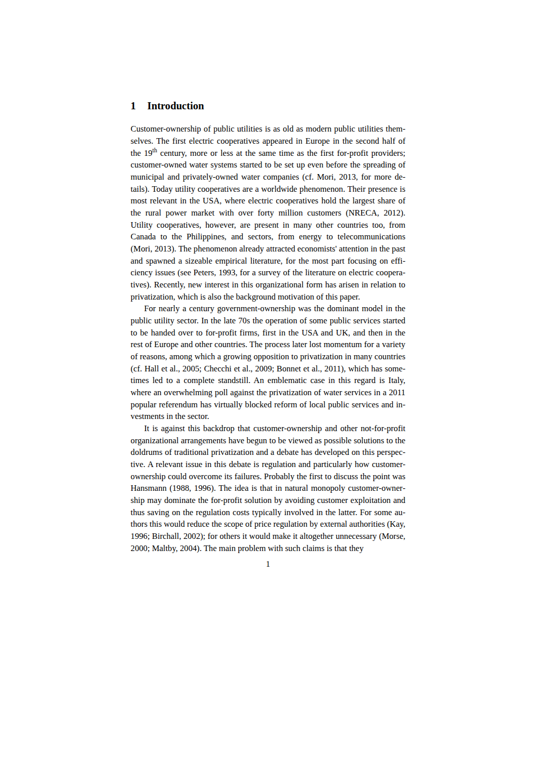1 Introduction
Customer-ownership of public utilities is as old as modern public utilities themselves. The first electric cooperatives appeared in Europe in the second half of the 19th century, more or less at the same time as the first for-profit providers; customer-owned water systems started to be set up even before the spreading of municipal and privately-owned water companies (cf. Mori, 2013, for more details). Today utility cooperatives are a worldwide phenomenon. Their presence is most relevant in the USA, where electric cooperatives hold the largest share of the rural power market with over forty million customers (NRECA, 2012). Utility cooperatives, however, are present in many other countries too, from Canada to the Philippines, and sectors, from energy to telecommunications (Mori, 2013). The phenomenon already attracted economists' attention in the past and spawned a sizeable empirical literature, for the most part focusing on efficiency issues (see Peters, 1993, for a survey of the literature on electric cooperatives). Recently, new interest in this organizational form has arisen in relation to privatization, which is also the background motivation of this paper.
For nearly a century government-ownership was the dominant model in the public utility sector. In the late 70s the operation of some public services started to be handed over to for-profit firms, first in the USA and UK, and then in the rest of Europe and other countries. The process later lost momentum for a variety of reasons, among which a growing opposition to privatization in many countries (cf. Hall et al., 2005; Checchi et al., 2009; Bonnet et al., 2011), which has sometimes led to a complete standstill. An emblematic case in this regard is Italy, where an overwhelming poll against the privatization of water services in a 2011 popular referendum has virtually blocked reform of local public services and investments in the sector.
It is against this backdrop that customer-ownership and other not-for-profit organizational arrangements have begun to be viewed as possible solutions to the doldrums of traditional privatization and a debate has developed on this perspective. A relevant issue in this debate is regulation and particularly how customer-ownership could overcome its failures. Probably the first to discuss the point was Hansmann (1988, 1996). The idea is that in natural monopoly customer-ownership may dominate the for-profit solution by avoiding customer exploitation and thus saving on the regulation costs typically involved in the latter. For some authors this would reduce the scope of price regulation by external authorities (Kay, 1996; Birchall, 2002); for others it would make it altogether unnecessary (Morse, 2000; Maltby, 2004). The main problem with such claims is that they
1